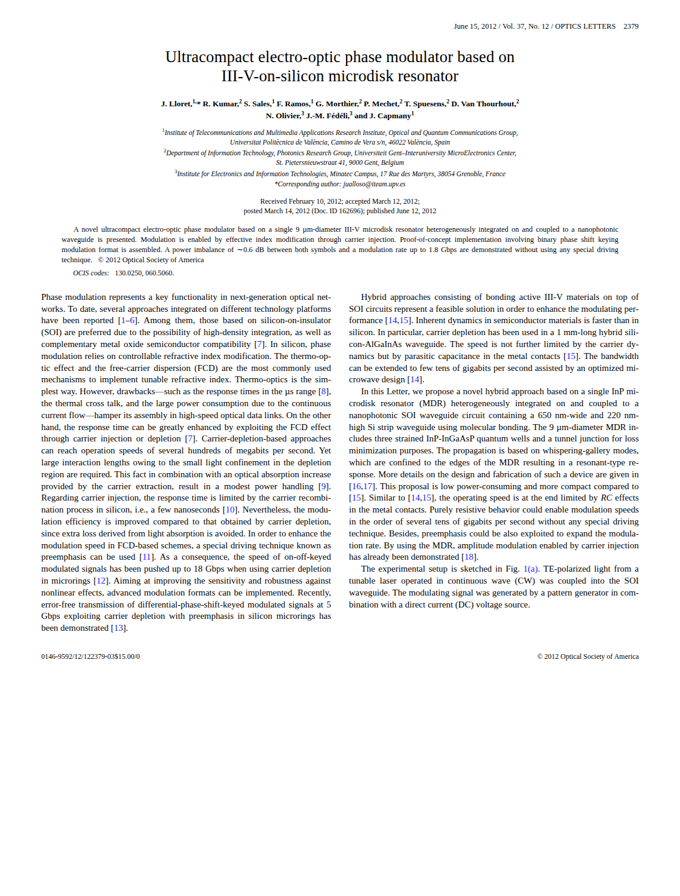June 15, 2012 / Vol. 37, No. 12 / OPTICS LETTERS 2379
Ultracompact electro-optic phase modulator based on
III-V-on-silicon microdisk resonator
J. Lloret,1,* R. Kumar,2 S. Sales,1 F. Ramos,1 G. Morthier,2 P. Mechet,2 T. Spuesens,2 D. Van Thourhout,2
N. Olivier,3 J.-M. Fédéli,3 and J. Capmany1
1Institute of Telecommunications and Multimedia Applications Research Institute, Optical and Quantum Communications Group,
Universitat Politècnica de València, Camino de Vera s/n, 46022 València, Spain
2Department of Information Technology, Photonics Research Group, Universiteit Gent–Interuniversity MicroElectronics Center,
St. Pietersnieuwstraat 41, 9000 Gent, Belgium
3Institute for Electronics and Information Technologies, Minatec Campus, 17 Rue des Martyrs, 38054 Grenoble, France
*Corresponding author: jualloso@iteam.upv.es
Received February 10, 2012; accepted March 12, 2012;
posted March 14, 2012 (Doc. ID 162696); published June 12, 2012
A novel ultracompact electro-optic phase modulator based on a single 9 µm-diameter III-V microdisk resonator heterogeneously integrated on and coupled to a nanophotonic waveguide is presented. Modulation is enabled by effective index modification through carrier injection. Proof-of-concept implementation involving binary phase shift keying modulation format is assembled. A power imbalance of ∼0.6 dB between both symbols and a modulation rate up to 1.8 Gbps are demonstrated without using any special driving technique. © 2012 Optical Society of America
OCIS codes: 130.0250, 060.5060.
Phase modulation represents a key functionality in next-generation optical networks. To date, several approaches integrated on different technology platforms have been reported [1–6]. Among them, those based on silicon-on-insulator (SOI) are preferred due to the possibility of high-density integration, as well as complementary metal oxide semiconductor compatibility [7]. In silicon, phase modulation relies on controllable refractive index modification. The thermo-optic effect and the free-carrier dispersion (FCD) are the most commonly used mechanisms to implement tunable refractive index. Thermo-optics is the simplest way. However, drawbacks—such as the response times in the µs range [8], the thermal cross talk, and the large power consumption due to the continuous current flow—hamper its assembly in high-speed optical data links. On the other hand, the response time can be greatly enhanced by exploiting the FCD effect through carrier injection or depletion [7]. Carrier-depletion-based approaches can reach operation speeds of several hundreds of megabits per second. Yet large interaction lengths owing to the small light confinement in the depletion region are required. This fact in combination with an optical absorption increase provided by the carrier extraction, result in a modest power handling [9]. Regarding carrier injection, the response time is limited by the carrier recombination process in silicon, i.e., a few nanoseconds [10]. Nevertheless, the modulation efficiency is improved compared to that obtained by carrier depletion, since extra loss derived from light absorption is avoided. In order to enhance the modulation speed in FCD-based schemes, a special driving technique known as preemphasis can be used [11]. As a consequence, the speed of on-off-keyed modulated signals has been pushed up to 18 Gbps when using carrier depletion in microrings [12]. Aiming at improving the sensitivity and robustness against nonlinear effects, advanced modulation formats can be implemented. Recently, error-free transmission of differential-phase-shift-keyed modulated signals at 5 Gbps exploiting carrier depletion with preemphasis in silicon microrings has been demonstrated [13].
Hybrid approaches consisting of bonding active III-V materials on top of SOI circuits represent a feasible solution in order to enhance the modulating performance [14,15]. Inherent dynamics in semiconductor materials is faster than in silicon. In particular, carrier depletion has been used in a 1 mm-long hybrid silicon-AlGaInAs waveguide. The speed is not further limited by the carrier dynamics but by parasitic capacitance in the metal contacts [15]. The bandwidth can be extended to few tens of gigabits per second assisted by an optimized microwave design [14].
In this Letter, we propose a novel hybrid approach based on a single InP microdisk resonator (MDR) heterogeneously integrated on and coupled to a nanophotonic SOI waveguide circuit containing a 650 nm-wide and 220 nm-high Si strip waveguide using molecular bonding. The 9 µm-diameter MDR includes three strained InP-InGaAsP quantum wells and a tunnel junction for loss minimization purposes. The propagation is based on whispering-gallery modes, which are confined to the edges of the MDR resulting in a resonant-type response. More details on the design and fabrication of such a device are given in [16,17]. This proposal is low power-consuming and more compact compared to [15]. Similar to [14,15], the operating speed is at the end limited by RC effects in the metal contacts. Purely resistive behavior could enable modulation speeds in the order of several tens of gigabits per second without any special driving technique. Besides, preemphasis could be also exploited to expand the modulation rate. By using the MDR, amplitude modulation enabled by carrier injection has already been demonstrated [18].
The experimental setup is sketched in Fig. 1(a). TE-polarized light from a tunable laser operated in continuous wave (CW) was coupled into the SOI waveguide. The modulating signal was generated by a pattern generator in combination with a direct current (DC) voltage source.
0146-9592/12/122379-03$15.00/0
© 2012 Optical Society of America